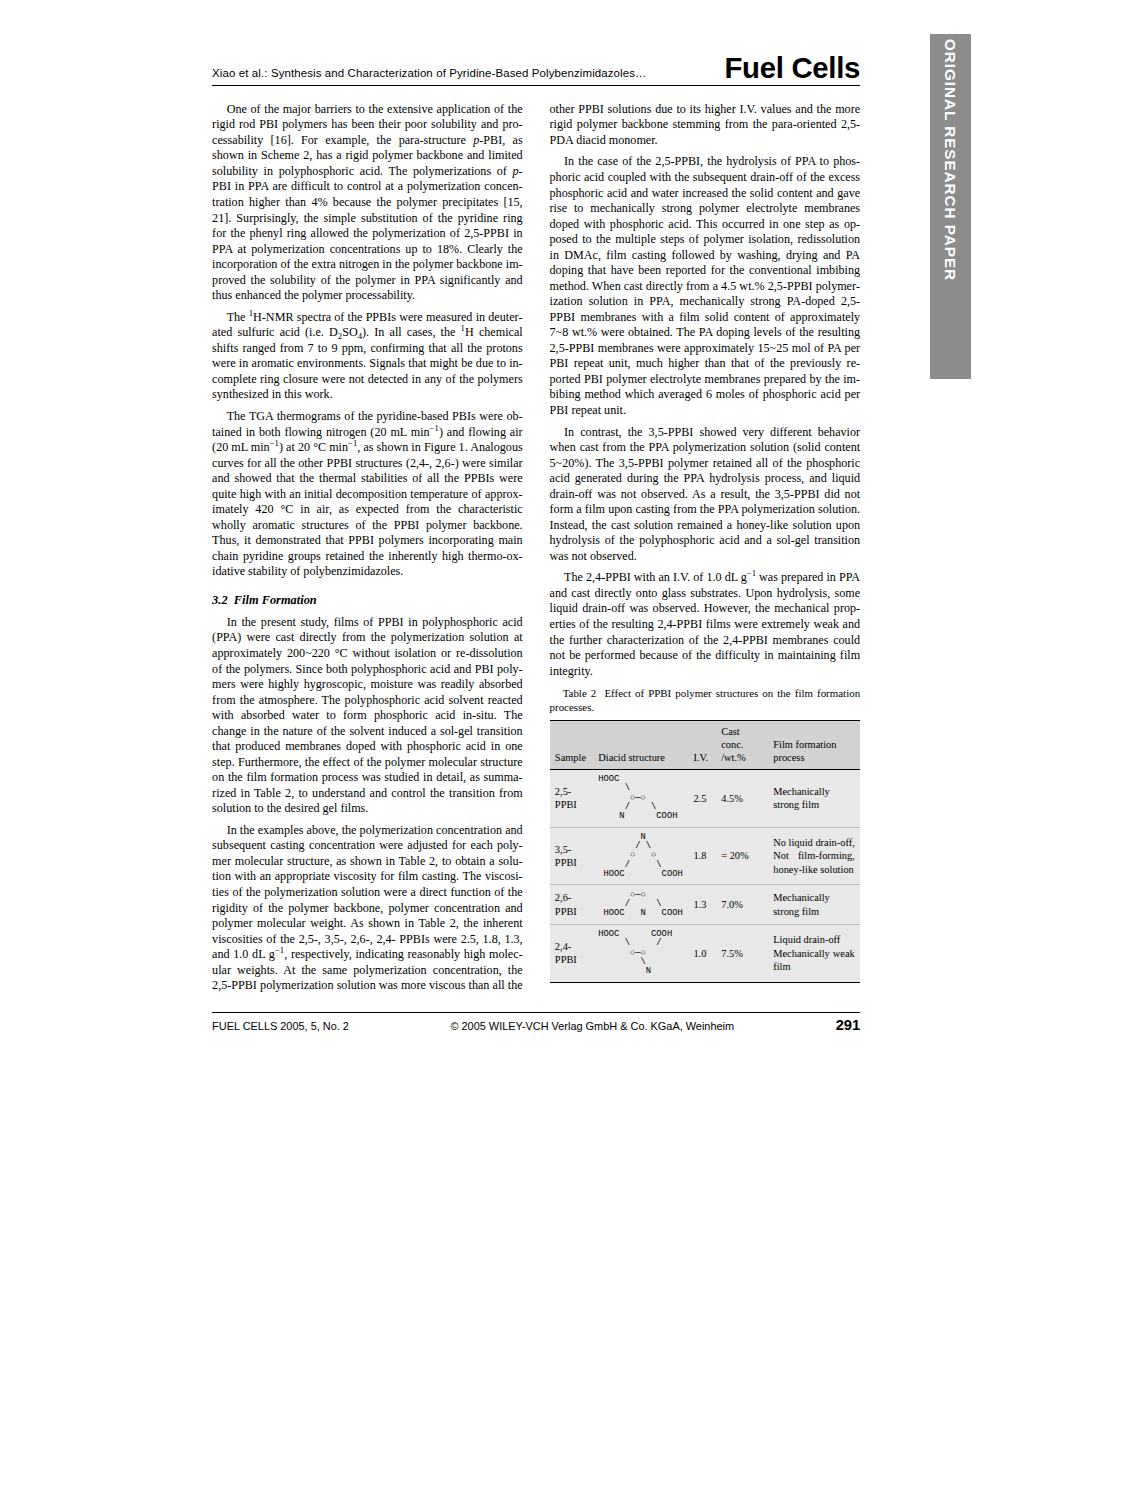ORIGINAL RESEARCH PAPER
Xiao et al.: Synthesis and Characterization of Pyridine-Based Polybenzimidazoles…
Fuel Cells
One of the major barriers to the extensive application of the rigid rod PBI polymers has been their poor solubility and processability [16]. For example, the para-structure p-PBI, as shown in Scheme 2, has a rigid polymer backbone and limited solubility in polyphosphoric acid. The polymerizations of p-PBI in PPA are difficult to control at a polymerization concentration higher than 4% because the polymer precipitates [15, 21]. Surprisingly, the simple substitution of the pyridine ring for the phenyl ring allowed the polymerization of 2,5-PPBI in PPA at polymerization concentrations up to 18%. Clearly the incorporation of the extra nitrogen in the polymer backbone improved the solubility of the polymer in PPA significantly and thus enhanced the polymer processability.
The 1H-NMR spectra of the PPBIs were measured in deuterated sulfuric acid (i.e. D2SO4). In all cases, the 1H chemical shifts ranged from 7 to 9 ppm, confirming that all the protons were in aromatic environments. Signals that might be due to incomplete ring closure were not detected in any of the polymers synthesized in this work.
The TGA thermograms of the pyridine-based PBIs were obtained in both flowing nitrogen (20 mL min−1) and flowing air (20 mL min−1) at 20 °C min−1, as shown in Figure 1. Analogous curves for all the other PPBI structures (2,4-, 2,6-) were similar and showed that the thermal stabilities of all the PPBIs were quite high with an initial decomposition temperature of approximately 420 °C in air, as expected from the characteristic wholly aromatic structures of the PPBI polymer backbone. Thus, it demonstrated that PPBI polymers incorporating main chain pyridine groups retained the inherently high thermo-oxidative stability of polybenzimidazoles.
3.2 Film Formation
In the present study, films of PPBI in polyphosphoric acid (PPA) were cast directly from the polymerization solution at approximately 200~220 °C without isolation or re-dissolution of the polymers. Since both polyphosphoric acid and PBI polymers were highly hygroscopic, moisture was readily absorbed from the atmosphere. The polyphosphoric acid solvent reacted with absorbed water to form phosphoric acid in-situ. The change in the nature of the solvent induced a sol-gel transition that produced membranes doped with phosphoric acid in one step. Furthermore, the effect of the polymer molecular structure on the film formation process was studied in detail, as summarized in Table 2, to understand and control the transition from solution to the desired gel films.
In the examples above, the polymerization concentration and subsequent casting concentration were adjusted for each polymer molecular structure, as shown in Table 2, to obtain a solution with an appropriate viscosity for film casting. The viscosities of the polymerization solution were a direct function of the rigidity of the polymer backbone, polymer concentration and polymer molecular weight. As shown in Table 2, the inherent viscosities of the 2,5-, 3,5-, 2,6-, 2,4- PPBIs were 2.5, 1.8, 1.3, and 1.0 dL g−1, respectively, indicating reasonably high molecular weights. At the same polymerization concentration, the 2,5-PPBI polymerization solution was more viscous than all the other PPBI solutions due to its higher I.V. values and the more rigid polymer backbone stemming from the para-oriented 2,5-PDA diacid monomer.
In the case of the 2,5-PPBI, the hydrolysis of PPA to phosphoric acid coupled with the subsequent drain-off of the excess phosphoric acid and water increased the solid content and gave rise to mechanically strong polymer electrolyte membranes doped with phosphoric acid. This occurred in one step as opposed to the multiple steps of polymer isolation, redissolution in DMAc, film casting followed by washing, drying and PA doping that have been reported for the conventional imbibing method. When cast directly from a 4.5 wt.% 2,5-PPBI polymerization solution in PPA, mechanically strong PA-doped 2,5-PPBI membranes with a film solid content of approximately 7~8 wt.% were obtained. The PA doping levels of the resulting 2,5-PPBI membranes were approximately 15~25 mol of PA per PBI repeat unit, much higher than that of the previously reported PBI polymer electrolyte membranes prepared by the imbibing method which averaged 6 moles of phosphoric acid per PBI repeat unit.
In contrast, the 3,5-PPBI showed very different behavior when cast from the PPA polymerization solution (solid content 5~20%). The 3,5-PPBI polymer retained all of the phosphoric acid generated during the PPA hydrolysis process, and liquid drain-off was not observed. As a result, the 3,5-PPBI did not form a film upon casting from the PPA polymerization solution. Instead, the cast solution remained a honey-like solution upon hydrolysis of the polyphosphoric acid and a sol-gel transition was not observed.
The 2,4-PPBI with an I.V. of 1.0 dL g−1 was prepared in PPA and cast directly onto glass substrates. Upon hydrolysis, some liquid drain-off was observed. However, the mechanical properties of the resulting 2,4-PPBI films were extremely weak and the further characterization of the 2,4-PPBI membranes could not be performed because of the difficulty in maintaining film integrity.
Table 2 Effect of PPBI polymer structures on the film formation processes.
| Sample | Diacid structure | I.V. | Cast conc. /wt.% | Film formation process |
| --- | --- | --- | --- | --- |
| 2,5-PPBI | HOOC \ ○—○ / \ N COOH | 2.5 | 4.5% | Mechanically strong film |
| 3,5-PPBI | N / \ ○ ○ / \ HOOC COOH | 1.8 | = 20% | No liquid drain-off, Not film-forming, honey-like solution |
| 2,6-PPBI | ○—○ / \ HOOC N COOH | 1.3 | 7.0% | Mechanically strong film |
| 2,4-PPBI | HOOC COOH \ / ○—○ \ N | 1.0 | 7.5% | Liquid drain-off Mechanically weak film |
FUEL CELLS 2005, 5, No. 2
© 2005 WILEY-VCH Verlag GmbH & Co. KGaA, Weinheim
291